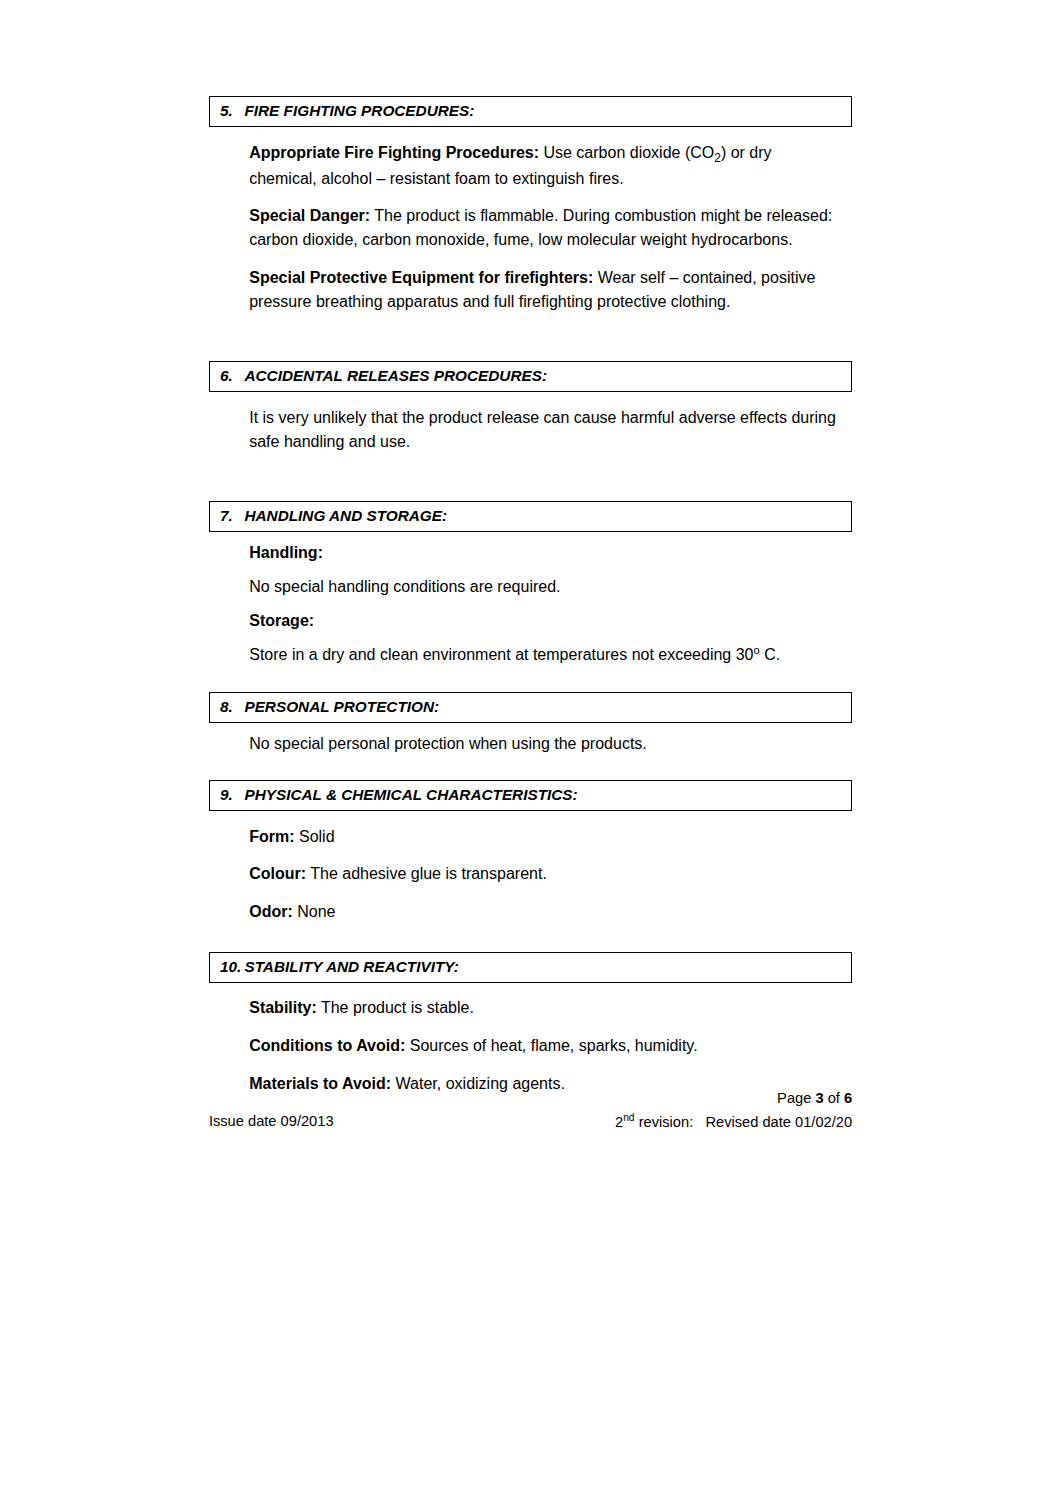5. FIRE FIGHTING PROCEDURES:
Appropriate Fire Fighting Procedures: Use carbon dioxide (CO2) or dry chemical, alcohol – resistant foam to extinguish fires.
Special Danger: The product is flammable. During combustion might be released: carbon dioxide, carbon monoxide, fume, low molecular weight hydrocarbons.
Special Protective Equipment for firefighters: Wear self – contained, positive pressure breathing apparatus and full firefighting protective clothing.
6. ACCIDENTAL RELEASES PROCEDURES:
It is very unlikely that the product release can cause harmful adverse effects during safe handling and use.
7. HANDLING AND STORAGE:
Handling:
No special handling conditions are required.
Storage:
Store in a dry and clean environment at temperatures not exceeding 30o C.
8. PERSONAL PROTECTION:
No special personal protection when using the products.
9. PHYSICAL & CHEMICAL CHARACTERISTICS:
Form: Solid
Colour: The adhesive glue is transparent.
Odor: None
10. STABILITY AND REACTIVITY:
Stability: The product is stable.
Conditions to Avoid: Sources of heat, flame, sparks, humidity.
Materials to Avoid: Water, oxidizing agents.
Page 3 of 6
Issue date 09/2013
2nd revision: Revised date 01/02/20